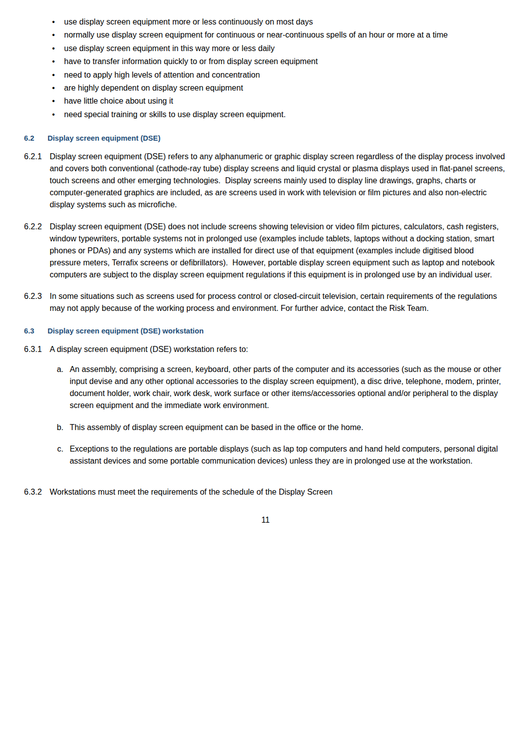use display screen equipment more or less continuously on most days
normally use display screen equipment for continuous or near-continuous spells of an hour or more at a time
use display screen equipment in this way more or less daily
have to transfer information quickly to or from display screen equipment
need to apply high levels of attention and concentration
are highly dependent on display screen equipment
have little choice about using it
need special training or skills to use display screen equipment.
6.2 Display screen equipment (DSE)
6.2.1
Display screen equipment (DSE) refers to any alphanumeric or graphic display screen regardless of the display process involved and covers both conventional (cathode-ray tube) display screens and liquid crystal or plasma displays used in flat-panel screens, touch screens and other emerging technologies. Display screens mainly used to display line drawings, graphs, charts or computer-generated graphics are included, as are screens used in work with television or film pictures and also non-electric display systems such as microfiche.
6.2.2
Display screen equipment (DSE) does not include screens showing television or video film pictures, calculators, cash registers, window typewriters, portable systems not in prolonged use (examples include tablets, laptops without a docking station, smart phones or PDAs) and any systems which are installed for direct use of that equipment (examples include digitised blood pressure meters, Terrafix screens or defibrillators). However, portable display screen equipment such as laptop and notebook computers are subject to the display screen equipment regulations if this equipment is in prolonged use by an individual user.
6.2.3
In some situations such as screens used for process control or closed-circuit television, certain requirements of the regulations may not apply because of the working process and environment. For further advice, contact the Risk Team.
6.3 Display screen equipment (DSE) workstation
6.3.1
A display screen equipment (DSE) workstation refers to:
An assembly, comprising a screen, keyboard, other parts of the computer and its accessories (such as the mouse or other input devise and any other optional accessories to the display screen equipment), a disc drive, telephone, modem, printer, document holder, work chair, work desk, work surface or other items/accessories optional and/or peripheral to the display screen equipment and the immediate work environment.
This assembly of display screen equipment can be based in the office or the home.
Exceptions to the regulations are portable displays (such as lap top computers and hand held computers, personal digital assistant devices and some portable communication devices) unless they are in prolonged use at the workstation.
6.3.2
Workstations must meet the requirements of the schedule of the Display Screen
11